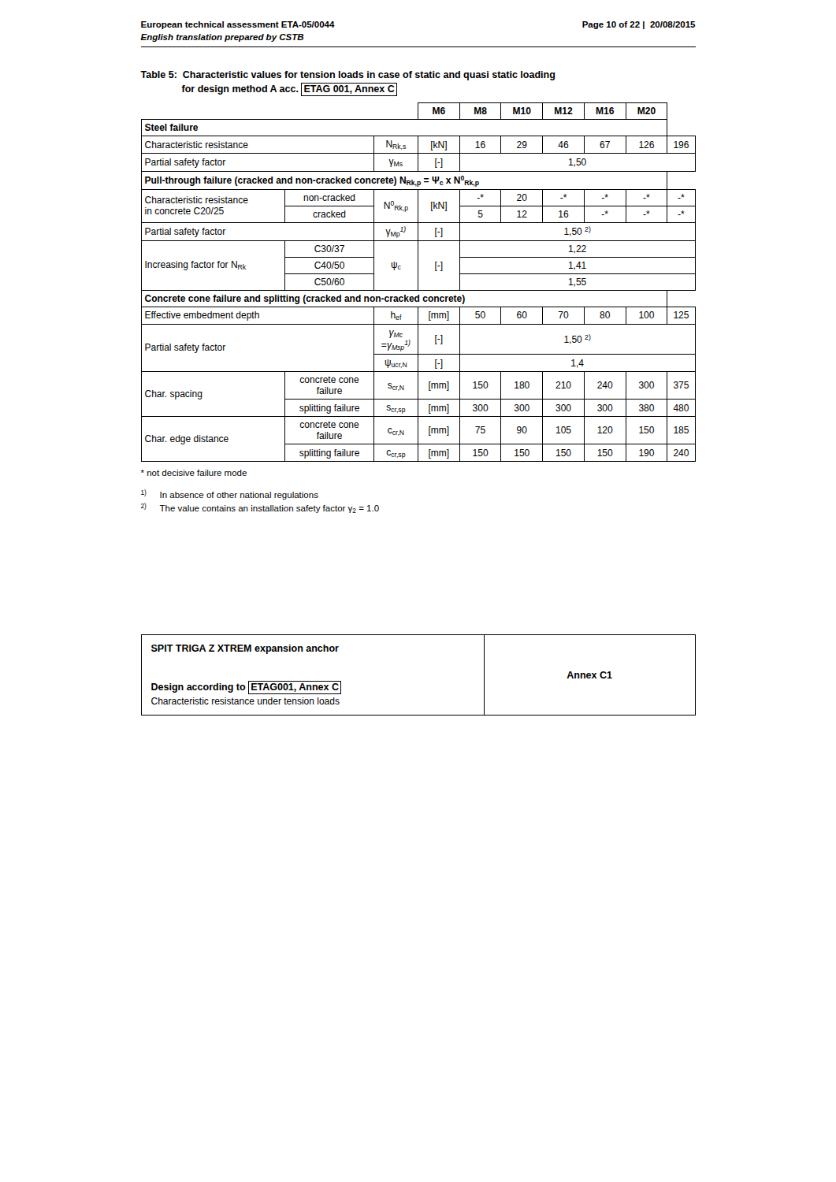European technical assessment ETA-05/0044
English translation prepared by CSTB
Page 10 of 22 | 20/08/2015
Table 5: Characteristic values for tension loads in case of static and quasi static loading for design method A acc. ETAG 001, Annex C
| | | | M6 | M8 | M10 | M12 | M16 | M20 |
| Steel failure |
| Characteristic resistance | N Rk,s | [kN] | 16 | 29 | 46 | 67 | 126 | 196 |
| Partial safety factor | γ Ms | [-] | 1,50 |
| Pull-through failure (cracked and non-cracked concrete) N Rk,p = Ψ c x N 0 Rk,p |
| Characteristic resistance in concrete C20/25 | non-cracked | N 0 Rk,p | [kN] | -* | 20 | -* | -* | -* | -* |
| cracked | 5 | 12 | 16 | -* | -* | -* |
| Partial safety factor | γ Mp 1) | [-] | 1,50 2) |
| Increasing factor for N Rk | C30/37 | ψ c | [-] | 1,22 |
| C40/50 | 1,41 |
| C50/60 | 1,55 |
| Concrete cone failure and splitting (cracked and non-cracked concrete) |
| Effective embedment depth | h ef | [mm] | 50 | 60 | 70 | 80 | 100 | 125 |
| Partial safety factor | γ Mc = γ Msp 1) | [-] | 1,50 2) |
| ψ ucr,N | [-] | 1,4 |
| Char. spacing | concrete cone failure | s cr,N | [mm] | 150 | 180 | 210 | 240 | 300 | 375 |
| splitting failure | s cr,sp | [mm] | 300 | 300 | 300 | 300 | 380 | 480 |
| Char. edge distance | concrete cone failure | c cr,N | [mm] | 75 | 90 | 105 | 120 | 150 | 185 |
| splitting failure | c cr,sp | [mm] | 150 | 150 | 150 | 150 | 190 | 240 |
* not decisive failure mode
1)
In absence of other national regulations
2)
The value contains an installation safety factor γ2 = 1.0
SPIT TRIGA Z XTREM expansion anchor
Design according to ETAG001, Annex C
Characteristic resistance under tension loads
Annex C1